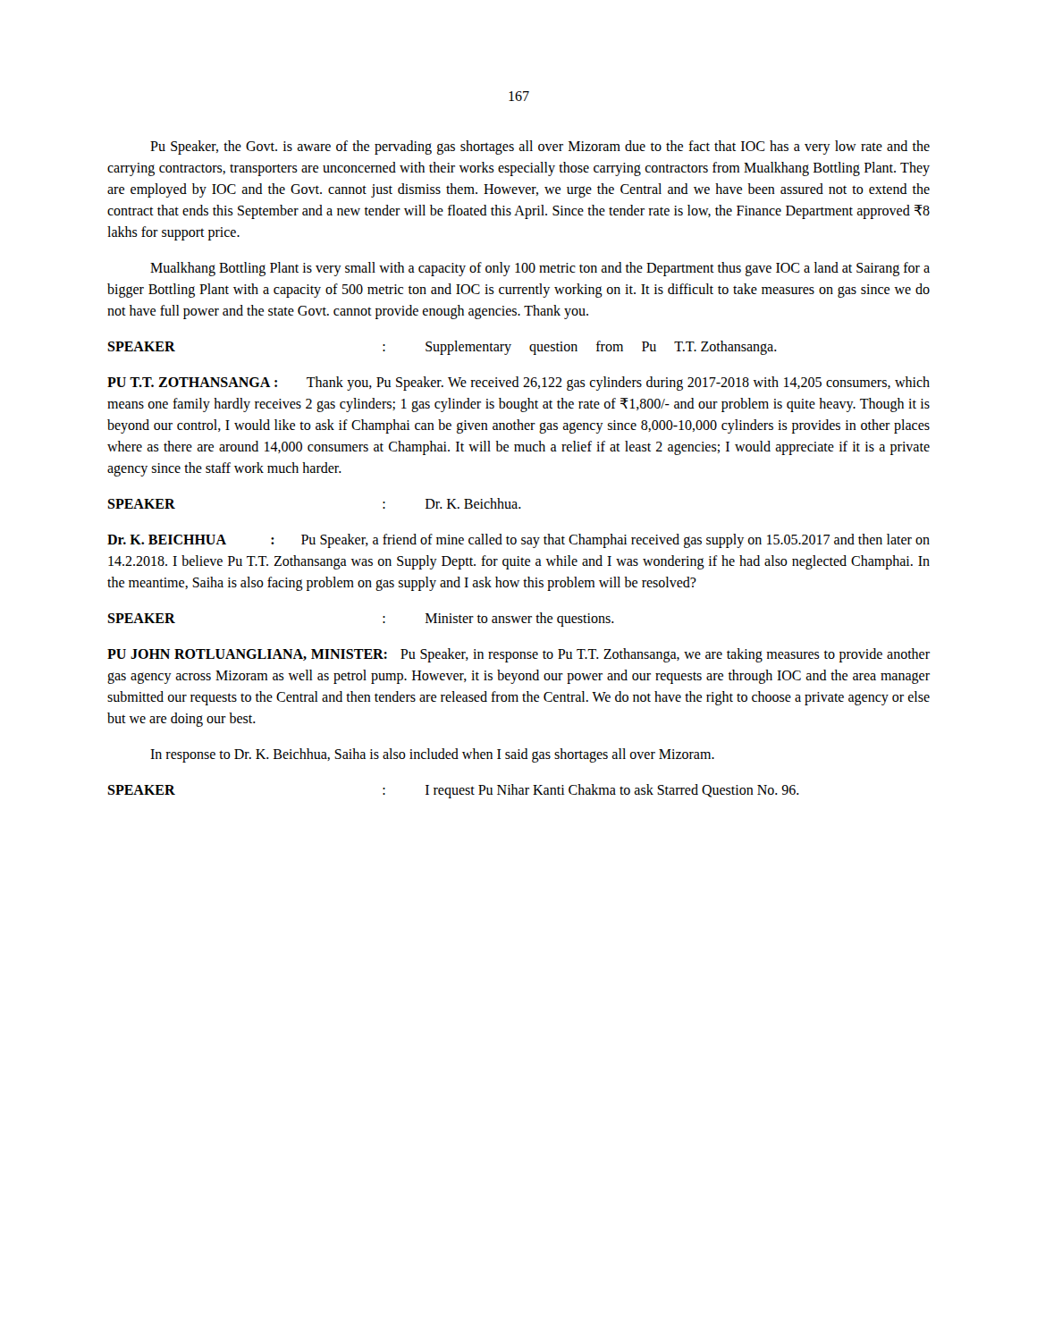167
Pu Speaker, the Govt. is aware of the pervading gas shortages all over Mizoram due to the fact that IOC has a very low rate and the carrying contractors, transporters are unconcerned with their works especially those carrying contractors from Mualkhang Bottling Plant. They are employed by IOC and the Govt. cannot just dismiss them. However, we urge the Central and we have been assured not to extend the contract that ends this September and a new tender will be floated this April. Since the tender rate is low, the Finance Department approved ₹8 lakhs for support price.
Mualkhang Bottling Plant is very small with a capacity of only 100 metric ton and the Department thus gave IOC a land at Sairang for a bigger Bottling Plant with a capacity of 500 metric ton and IOC is currently working on it. It is difficult to take measures on gas since we do not have full power and the state Govt. cannot provide enough agencies. Thank you.
SPEAKER : Supplementary question from Pu T.T. Zothansanga.
PU T.T. ZOTHANSANGA : Thank you, Pu Speaker. We received 26,122 gas cylinders during 2017-2018 with 14,205 consumers, which means one family hardly receives 2 gas cylinders; 1 gas cylinder is bought at the rate of ₹1,800/- and our problem is quite heavy. Though it is beyond our control, I would like to ask if Champhai can be given another gas agency since 8,000-10,000 cylinders is provides in other places where as there are around 14,000 consumers at Champhai. It will be much a relief if at least 2 agencies; I would appreciate if it is a private agency since the staff work much harder.
SPEAKER : Dr. K. Beichhua.
Dr. K. BEICHHUA : Pu Speaker, a friend of mine called to say that Champhai received gas supply on 15.05.2017 and then later on 14.2.2018. I believe Pu T.T. Zothansanga was on Supply Deptt. for quite a while and I was wondering if he had also neglected Champhai. In the meantime, Saiha is also facing problem on gas supply and I ask how this problem will be resolved?
SPEAKER : Minister to answer the questions.
PU JOHN ROTLUANGLIANA, MINISTER: Pu Speaker, in response to Pu T.T. Zothansanga, we are taking measures to provide another gas agency across Mizoram as well as petrol pump. However, it is beyond our power and our requests are through IOC and the area manager submitted our requests to the Central and then tenders are released from the Central. We do not have the right to choose a private agency or else but we are doing our best.
In response to Dr. K. Beichhua, Saiha is also included when I said gas shortages all over Mizoram.
SPEAKER : I request Pu Nihar Kanti Chakma to ask Starred Question No. 96.